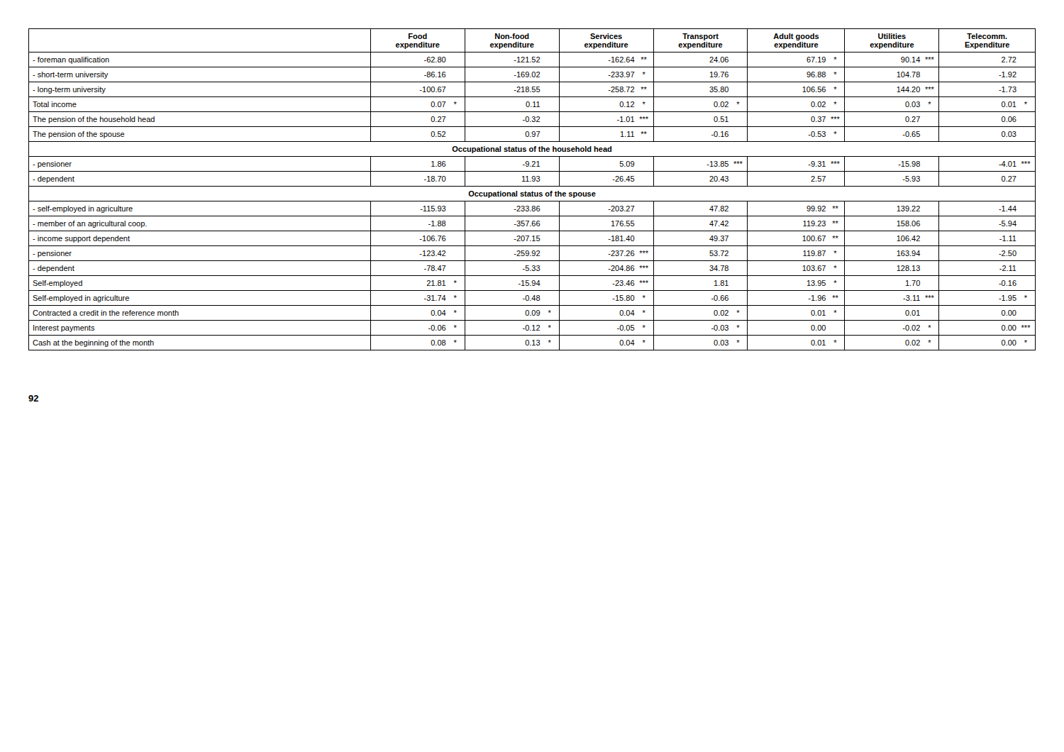| | Food expenditure | Non-food expenditure | Services expenditure | Transport expenditure | Adult goods expenditure | Utilities expenditure | Telecomm. Expenditure |
| --- | --- | --- | --- | --- | --- | --- | --- |
| - foreman qualification | -62.80 | | -121.52 | | -162.64 | ** | 24.06 | | 67.19 | * | 90.14 | *** | 2.72 | |
| - short-term university | -86.16 | | -169.02 | | -233.97 | * | 19.76 | | 96.88 | * | 104.78 | | -1.92 | |
| - long-term university | -100.67 | | -218.55 | | -258.72 | ** | 35.80 | | 106.56 | * | 144.20 | *** | -1.73 | |
| Total income | 0.07 | * | 0.11 | | 0.12 | * | 0.02 | * | 0.02 | * | 0.03 | * | 0.01 | * |
| The pension of the household head | 0.27 | | -0.32 | | -1.01 | *** | 0.51 | | 0.37 | *** | 0.27 | | 0.06 | |
| The pension of the spouse | 0.52 | | 0.97 | | 1.11 | ** | -0.16 | | -0.53 | * | -0.65 | | 0.03 | |
| Occupational status of the household head |
| - pensioner | 1.86 | | -9.21 | | 5.09 | | -13.85 | *** | -9.31 | *** | -15.98 | | -4.01 | *** |
| - dependent | -18.70 | | 11.93 | | -26.45 | | 20.43 | | 2.57 | | -5.93 | | 0.27 | |
| Occupational status of the spouse |
| - self-employed in agriculture | -115.93 | | -233.86 | | -203.27 | | 47.82 | | 99.92 | ** | 139.22 | | -1.44 | |
| - member of an agricultural coop. | -1.88 | | -357.66 | | 176.55 | | 47.42 | | 119.23 | ** | 158.06 | | -5.94 | |
| - income support dependent | -106.76 | | -207.15 | | -181.40 | | 49.37 | | 100.67 | ** | 106.42 | | -1.11 | |
| - pensioner | -123.42 | | -259.92 | | -237.26 | *** | 53.72 | | 119.87 | * | 163.94 | | -2.50 | |
| - dependent | -78.47 | | -5.33 | | -204.86 | *** | 34.78 | | 103.67 | * | 128.13 | | -2.11 | |
| Self-employed | 21.81 | * | -15.94 | | -23.46 | *** | 1.81 | | 13.95 | * | 1.70 | | -0.16 | |
| Self-employed in agriculture | -31.74 | * | -0.48 | | -15.80 | * | -0.66 | | -1.96 | ** | -3.11 | *** | -1.95 | * |
| Contracted a credit in the reference month | 0.04 | * | 0.09 | * | 0.04 | * | 0.02 | * | 0.01 | * | 0.01 | | 0.00 | |
| Interest payments | -0.06 | * | -0.12 | * | -0.05 | * | -0.03 | * | 0.00 | | -0.02 | * | 0.00 | *** |
| Cash at the beginning of the month | 0.08 | * | 0.13 | * | 0.04 | * | 0.03 | * | 0.01 | * | 0.02 | * | 0.00 | * |
92